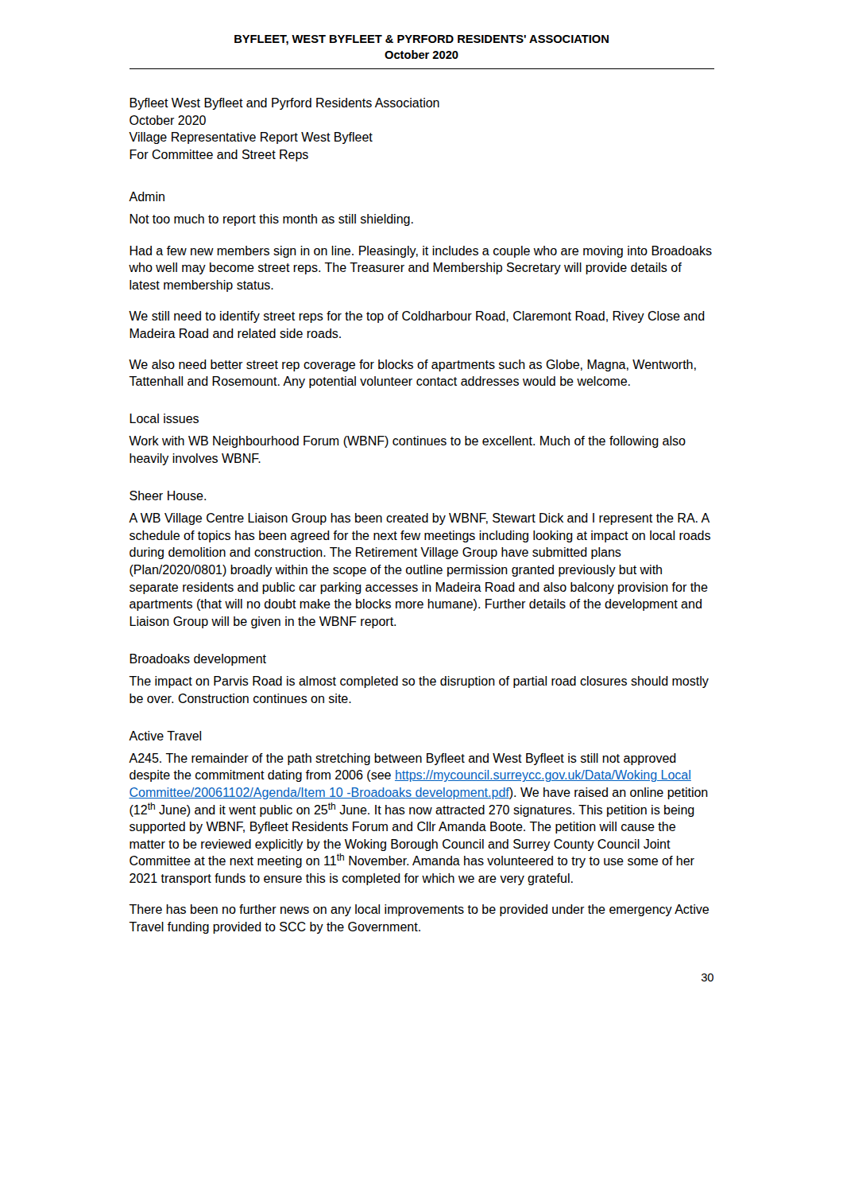BYFLEET, WEST BYFLEET & PYRFORD RESIDENTS' ASSOCIATION October 2020
Byfleet West Byfleet and Pyrford Residents Association
October 2020
Village Representative Report West Byfleet
For Committee and Street Reps
Admin
Not too much to report this month as still shielding.
Had a few new members sign in on line. Pleasingly, it includes a couple who are moving into Broadoaks who well may become street reps. The Treasurer and Membership Secretary will provide details of latest membership status.
We still need to identify street reps for the top of Coldharbour Road, Claremont Road, Rivey Close and Madeira Road and related side roads.
We also need better street rep coverage for blocks of apartments such as Globe, Magna, Wentworth, Tattenhall and Rosemount. Any potential volunteer contact addresses would be welcome.
Local issues
Work with WB Neighbourhood Forum (WBNF) continues to be excellent. Much of the following also heavily involves WBNF.
Sheer House.
A WB Village Centre Liaison Group has been created by WBNF, Stewart Dick and I represent the RA. A schedule of topics has been agreed for the next few meetings including looking at impact on local roads during demolition and construction. The Retirement Village Group have submitted plans (Plan/2020/0801) broadly within the scope of the outline permission granted previously but with separate residents and public car parking accesses in Madeira Road and also balcony provision for the apartments (that will no doubt make the blocks more humane). Further details of the development and Liaison Group will be given in the WBNF report.
Broadoaks development
The impact on Parvis Road is almost completed so the disruption of partial road closures should mostly be over. Construction continues on site.
Active Travel
A245. The remainder of the path stretching between Byfleet and West Byfleet is still not approved despite the commitment dating from 2006 (see https://mycouncil.surreycc.gov.uk/Data/Woking Local Committee/20061102/Agenda/Item 10 -Broadoaks development.pdf). We have raised an online petition (12th June) and it went public on 25th June. It has now attracted 270 signatures. This petition is being supported by WBNF, Byfleet Residents Forum and Cllr Amanda Boote. The petition will cause the matter to be reviewed explicitly by the Woking Borough Council and Surrey County Council Joint Committee at the next meeting on 11th November. Amanda has volunteered to try to use some of her 2021 transport funds to ensure this is completed for which we are very grateful.
There has been no further news on any local improvements to be provided under the emergency Active Travel funding provided to SCC by the Government.
30